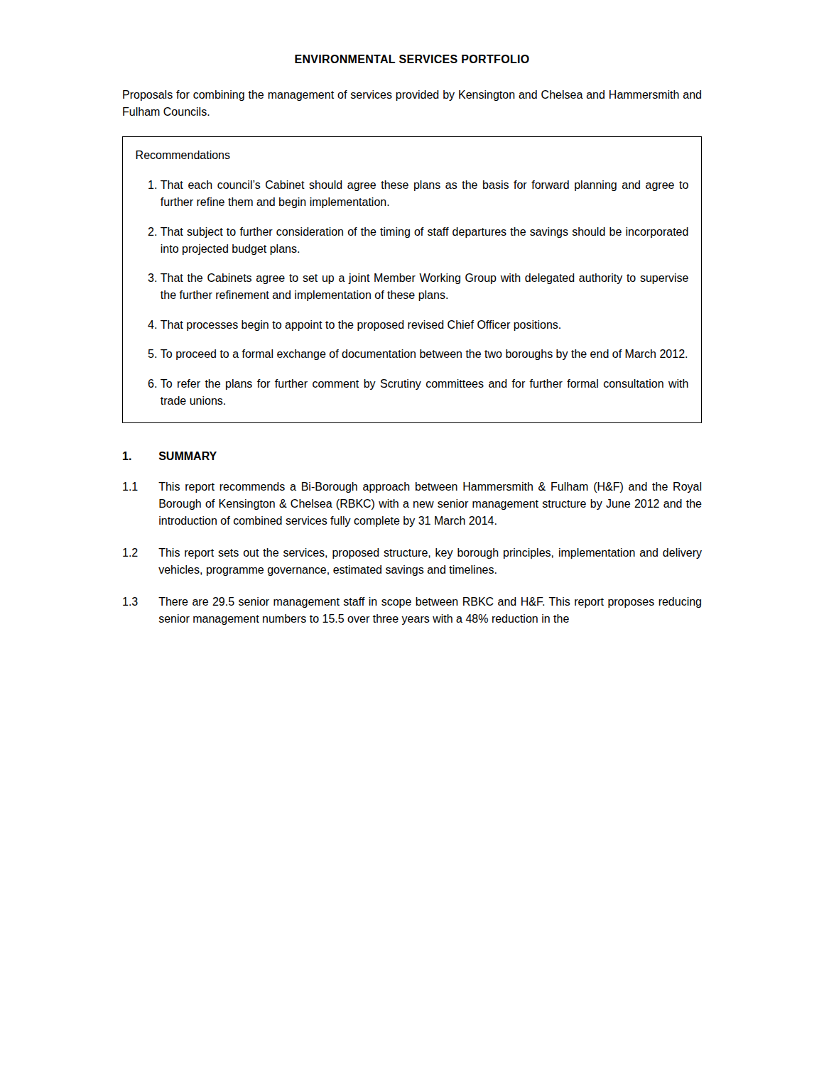ENVIRONMENTAL SERVICES PORTFOLIO
Proposals for combining the management of services provided by Kensington and Chelsea and Hammersmith and Fulham Councils.
Recommendations
That each council’s Cabinet should agree these plans as the basis for forward planning and agree to further refine them and begin implementation.
That subject to further consideration of the timing of staff departures the savings should be incorporated into projected budget plans.
That the Cabinets agree to set up a joint Member Working Group with delegated authority to supervise the further refinement and implementation of these plans.
That processes begin to appoint to the proposed revised Chief Officer positions.
To proceed to a formal exchange of documentation between the two boroughs by the end of March 2012.
To refer the plans for further comment by Scrutiny committees and for further formal consultation with trade unions.
1. SUMMARY
1.1
This report recommends a Bi-Borough approach between Hammersmith & Fulham (H&F) and the Royal Borough of Kensington & Chelsea (RBKC) with a new senior management structure by June 2012 and the introduction of combined services fully complete by 31 March 2014.
1.2
This report sets out the services, proposed structure, key borough principles, implementation and delivery vehicles, programme governance, estimated savings and timelines.
1.3
There are 29.5 senior management staff in scope between RBKC and H&F. This report proposes reducing senior management numbers to 15.5 over three years with a 48% reduction in the